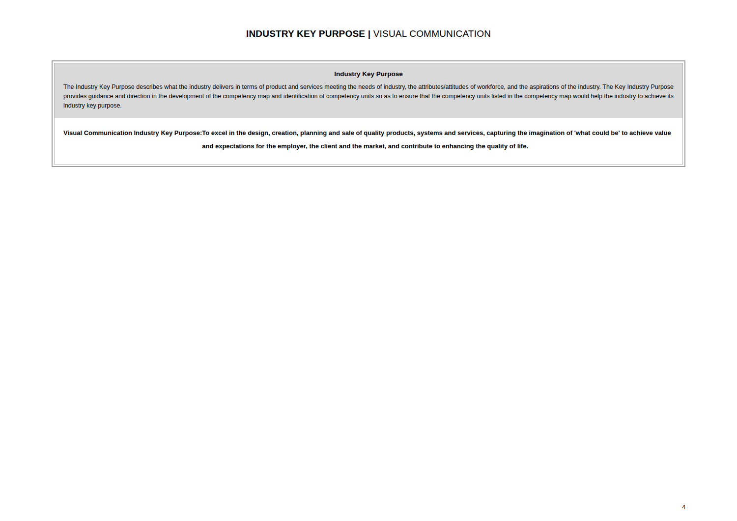INDUSTRY KEY PURPOSE | VISUAL COMMUNICATION
Industry Key Purpose
The Industry Key Purpose describes what the industry delivers in terms of product and services meeting the needs of industry, the attributes/attitudes of workforce, and the aspirations of the industry. The Key Industry Purpose provides guidance and direction in the development of the competency map and identification of competency units so as to ensure that the competency units listed in the competency map would help the industry to achieve its industry key purpose.
| Visual Communication Industry Key Purpose: | To excel in the design, creation, planning and sale of quality products, systems and services, capturing the imagination of 'what could be' to achieve value and expectations for the employer, the client and the market, and contribute to enhancing the quality of life. |
4